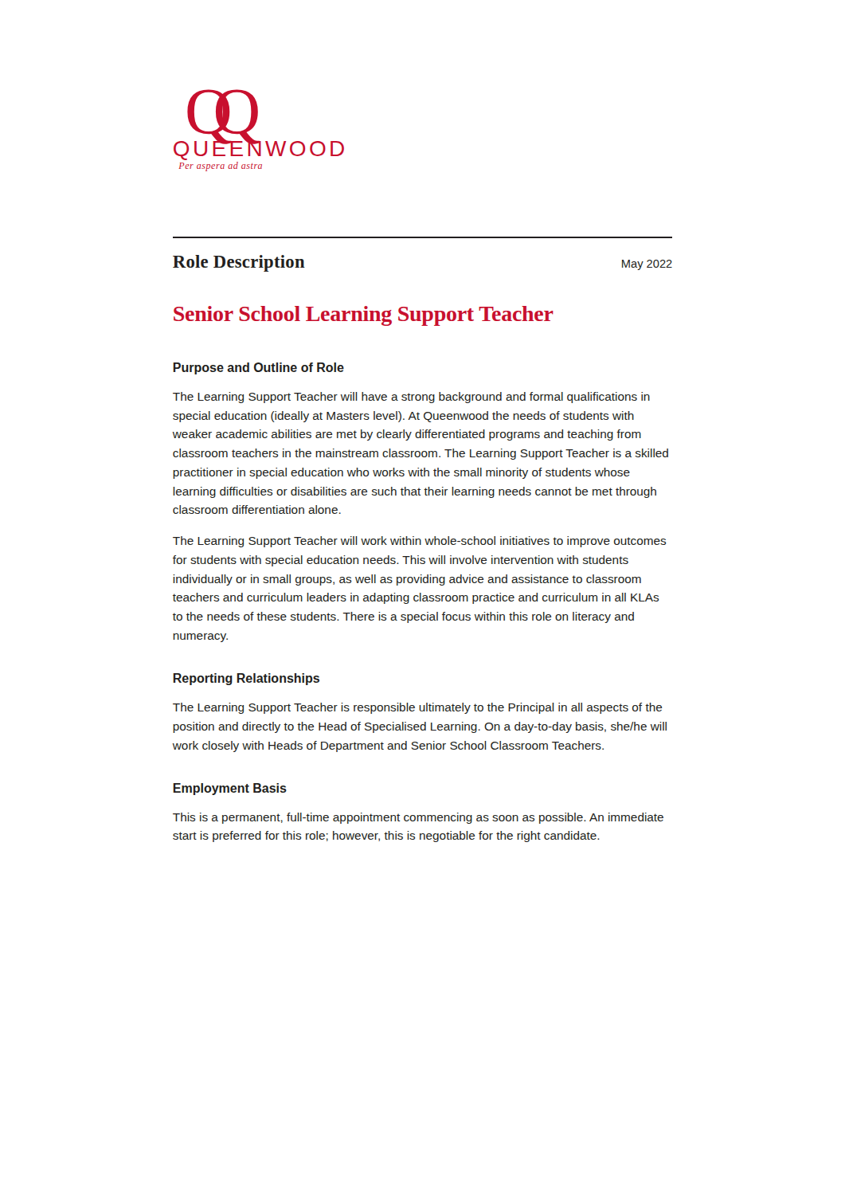QQ
QUEENWOOD
Per aspera ad astra
Role Description
May 2022
Senior School Learning Support Teacher
Purpose and Outline of Role
The Learning Support Teacher will have a strong background and formal qualifications in special education (ideally at Masters level). At Queenwood the needs of students with weaker academic abilities are met by clearly differentiated programs and teaching from classroom teachers in the mainstream classroom. The Learning Support Teacher is a skilled practitioner in special education who works with the small minority of students whose learning difficulties or disabilities are such that their learning needs cannot be met through classroom differentiation alone.
The Learning Support Teacher will work within whole-school initiatives to improve outcomes for students with special education needs. This will involve intervention with students individually or in small groups, as well as providing advice and assistance to classroom teachers and curriculum leaders in adapting classroom practice and curriculum in all KLAs to the needs of these students. There is a special focus within this role on literacy and numeracy.
Reporting Relationships
The Learning Support Teacher is responsible ultimately to the Principal in all aspects of the position and directly to the Head of Specialised Learning. On a day-to-day basis, she/he will work closely with Heads of Department and Senior School Classroom Teachers.
Employment Basis
This is a permanent, full-time appointment commencing as soon as possible. An immediate start is preferred for this role; however, this is negotiable for the right candidate.